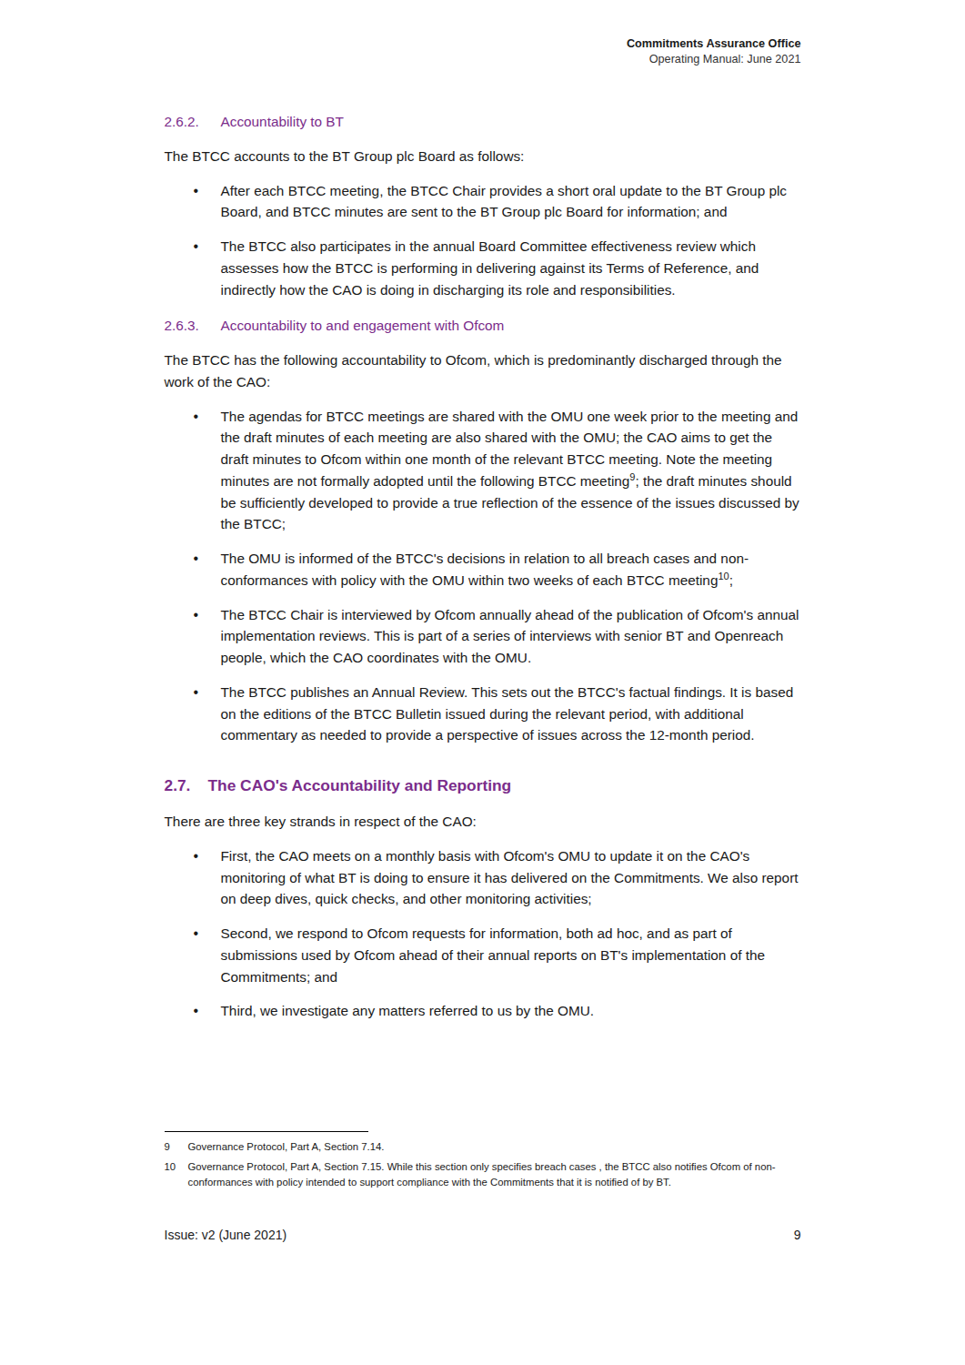Commitments Assurance Office
Operating Manual: June 2021
2.6.2. Accountability to BT
The BTCC accounts to the BT Group plc Board as follows:
After each BTCC meeting, the BTCC Chair provides a short oral update to the BT Group plc Board, and BTCC minutes are sent to the BT Group plc Board for information; and
The BTCC also participates in the annual Board Committee effectiveness review which assesses how the BTCC is performing in delivering against its Terms of Reference, and indirectly how the CAO is doing in discharging its role and responsibilities.
2.6.3. Accountability to and engagement with Ofcom
The BTCC has the following accountability to Ofcom, which is predominantly discharged through the work of the CAO:
The agendas for BTCC meetings are shared with the OMU one week prior to the meeting and the draft minutes of each meeting are also shared with the OMU; the CAO aims to get the draft minutes to Ofcom within one month of the relevant BTCC meeting. Note the meeting minutes are not formally adopted until the following BTCC meeting9; the draft minutes should be sufficiently developed to provide a true reflection of the essence of the issues discussed by the BTCC;
The OMU is informed of the BTCC's decisions in relation to all breach cases and non-conformances with policy with the OMU within two weeks of each BTCC meeting10;
The BTCC Chair is interviewed by Ofcom annually ahead of the publication of Ofcom's annual implementation reviews. This is part of a series of interviews with senior BT and Openreach people, which the CAO coordinates with the OMU.
The BTCC publishes an Annual Review. This sets out the BTCC's factual findings. It is based on the editions of the BTCC Bulletin issued during the relevant period, with additional commentary as needed to provide a perspective of issues across the 12-month period.
2.7. The CAO's Accountability and Reporting
There are three key strands in respect of the CAO:
First, the CAO meets on a monthly basis with Ofcom's OMU to update it on the CAO's monitoring of what BT is doing to ensure it has delivered on the Commitments. We also report on deep dives, quick checks, and other monitoring activities;
Second, we respond to Ofcom requests for information, both ad hoc, and as part of submissions used by Ofcom ahead of their annual reports on BT's implementation of the Commitments; and
Third, we investigate any matters referred to us by the OMU.
9
Governance Protocol, Part A, Section 7.14.
10
Governance Protocol, Part A, Section 7.15. While this section only specifies breach cases , the BTCC also notifies Ofcom of non-conformances with policy intended to support compliance with the Commitments that it is notified of by BT.
Issue: v2 (June 2021)
9